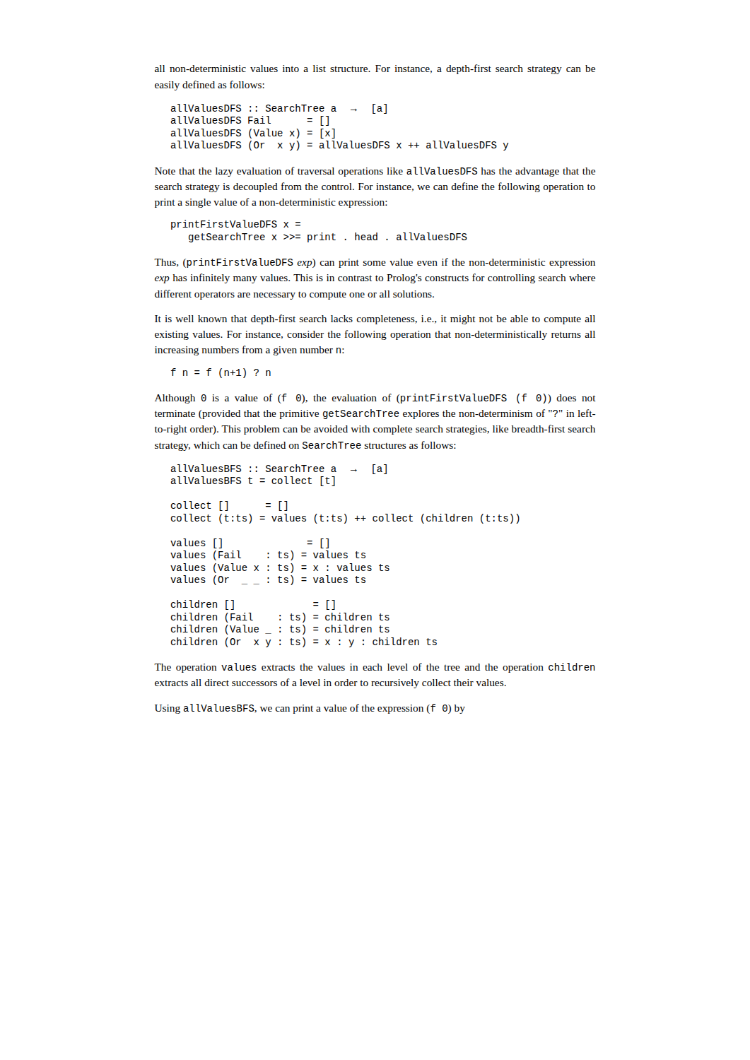all non-deterministic values into a list structure. For instance, a depth-first search strategy can be easily defined as follows:
allValuesDFS :: SearchTree a  →  [a]
allValuesDFS Fail      = []
allValuesDFS (Value x) = [x]
allValuesDFS (Or  x y) = allValuesDFS x ++ allValuesDFS y
Note that the lazy evaluation of traversal operations like allValuesDFS has the advantage that the search strategy is decoupled from the control. For instance, we can define the following operation to print a single value of a non-deterministic expression:
printFirstValueDFS x =
   getSearchTree x >>= print . head . allValuesDFS
Thus, (printFirstValueDFS exp) can print some value even if the non-deterministic expression exp has infinitely many values. This is in contrast to Prolog's constructs for controlling search where different operators are necessary to compute one or all solutions.
It is well known that depth-first search lacks completeness, i.e., it might not be able to compute all existing values. For instance, consider the following operation that non-deterministically returns all increasing numbers from a given number n:
f n = f (n+1) ? n
Although 0 is a value of (f 0), the evaluation of (printFirstValueDFS (f 0)) does not terminate (provided that the primitive getSearchTree explores the non-determinism of "?" in left-to-right order). This problem can be avoided with complete search strategies, like breadth-first search strategy, which can be defined on SearchTree structures as follows:
allValuesBFS :: SearchTree a  →  [a]
allValuesBFS t = collect [t]

collect []      = []
collect (t:ts) = values (t:ts) ++ collect (children (t:ts))

values []              = []
values (Fail    : ts) = values ts
values (Value x : ts) = x : values ts
values (Or  _ _ : ts) = values ts

children []             = []
children (Fail    : ts) = children ts
children (Value _ : ts) = children ts
children (Or  x y : ts) = x : y : children ts
The operation values extracts the values in each level of the tree and the operation children extracts all direct successors of a level in order to recursively collect their values.
Using allValuesBFS, we can print a value of the expression (f 0) by